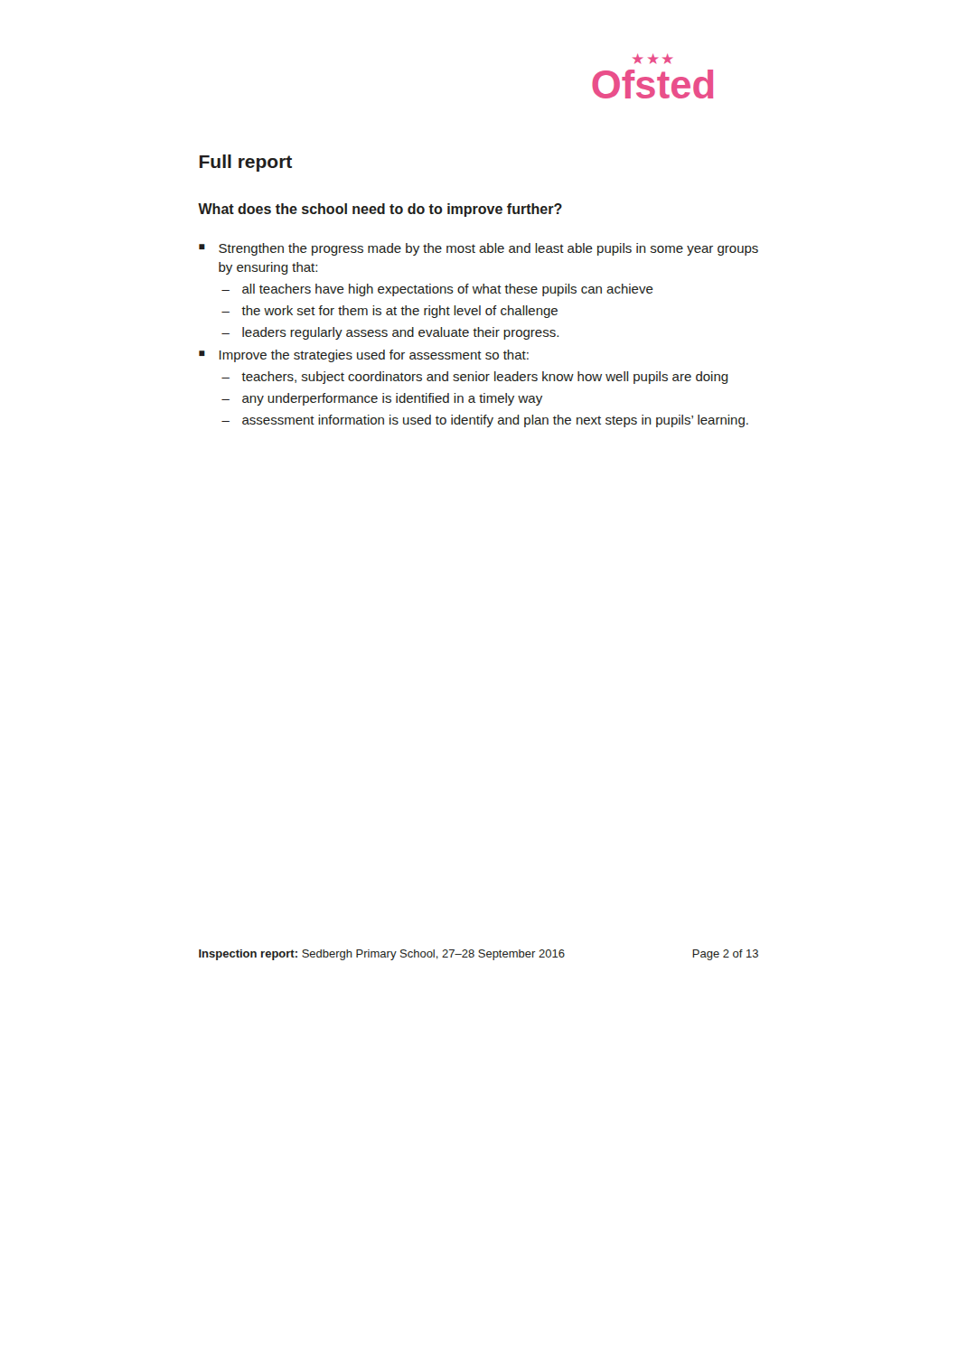Full report
What does the school need to do to improve further?
Strengthen the progress made by the most able and least able pupils in some year groups by ensuring that:
all teachers have high expectations of what these pupils can achieve
the work set for them is at the right level of challenge
leaders regularly assess and evaluate their progress.
Improve the strategies used for assessment so that:
teachers, subject coordinators and senior leaders know how well pupils are doing
any underperformance is identified in a timely way
assessment information is used to identify and plan the next steps in pupils’ learning.
Inspection report: Sedbergh Primary School, 27–28 September 2016
Page 2 of 13